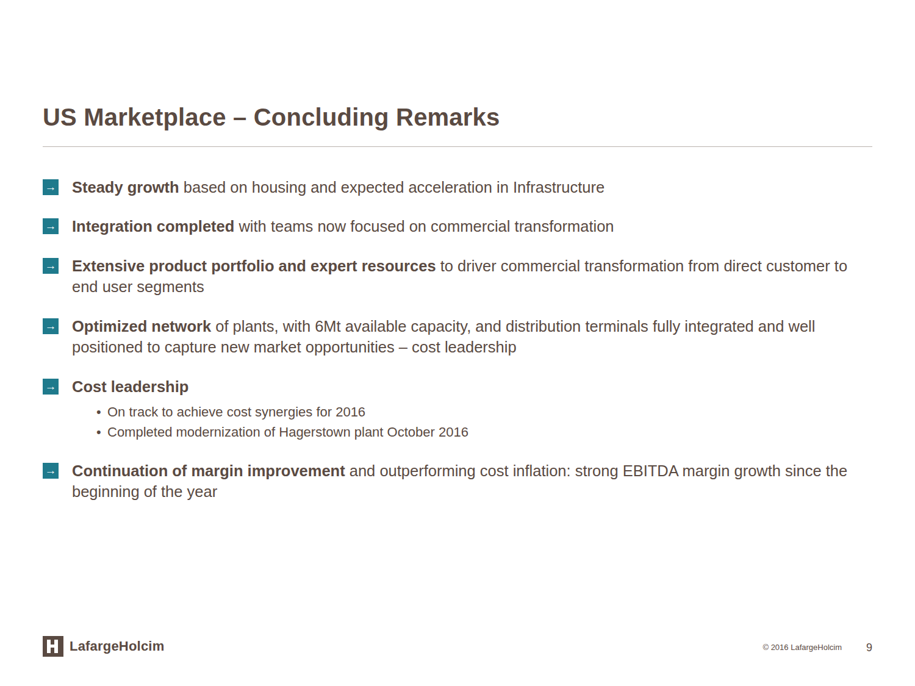US Marketplace – Concluding Remarks
Steady growth based on housing and expected acceleration in Infrastructure
Integration completed with teams now focused on commercial transformation
Extensive product portfolio and expert resources to driver commercial transformation from direct customer to end user segments
Optimized network of plants, with 6Mt available capacity, and distribution terminals fully integrated and well positioned to capture new market opportunities – cost leadership
Cost leadership
On track to achieve cost synergies for 2016
Completed modernization of Hagerstown plant October 2016
Continuation of margin improvement and outperforming cost inflation: strong EBITDA margin growth since the beginning of the year
LafargeHolcim
© 2016 LafargeHolcim
9